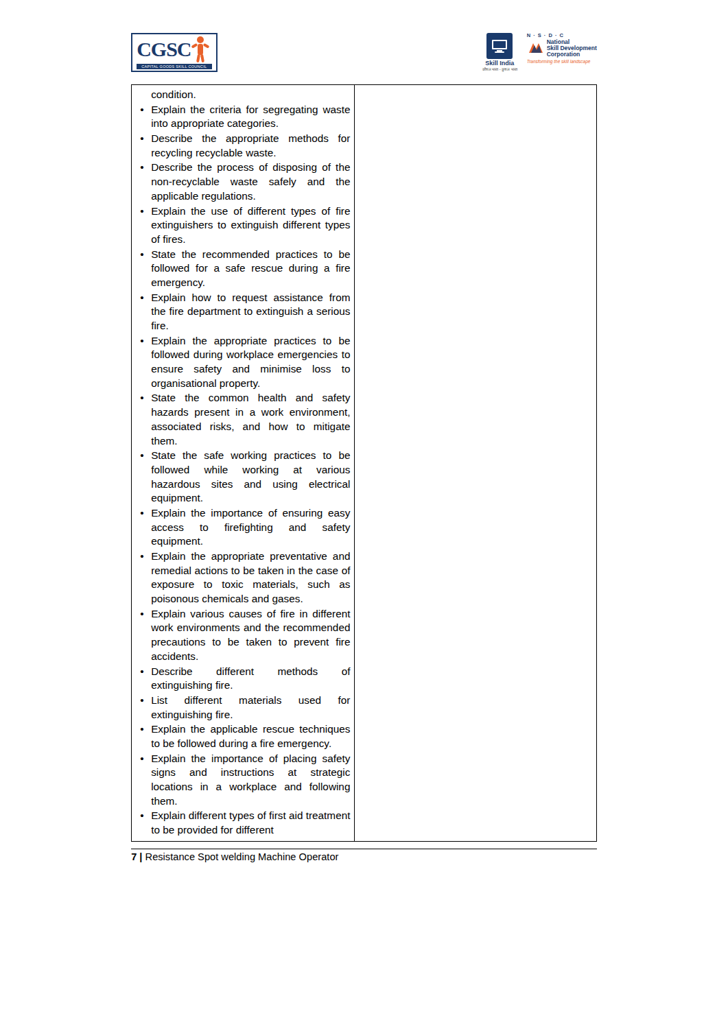CGSC
CAPITAL GOODS SKILL COUNCIL
Skill India
कौशल भारत - कुशल भारत
N · S · D · C
National
Skill Development
Corporation
Transforming the skill landscape
| condition. Explain the criteria for segregating waste into appropriate categories. Describe the appropriate methods for recycling recyclable waste. Describe the process of disposing of the non-recyclable waste safely and the applicable regulations. Explain the use of different types of fire extinguishers to extinguish different types of fires. State the recommended practices to be followed for a safe rescue during a fire emergency. Explain how to request assistance from the fire department to extinguish a serious fire. Explain the appropriate practices to be followed during workplace emergencies to ensure safety and minimise loss to organisational property. State the common health and safety hazards present in a work environment, associated risks, and how to mitigate them. State the safe working practices to be followed while working at various hazardous sites and using electrical equipment. Explain the importance of ensuring easy access to firefighting and safety equipment. Explain the appropriate preventative and remedial actions to be taken in the case of exposure to toxic materials, such as poisonous chemicals and gases. Explain various causes of fire in different work environments and the recommended precautions to be taken to prevent fire accidents. Describe different methods of extinguishing fire. List different materials used for extinguishing fire. Explain the applicable rescue techniques to be followed during a fire emergency. Explain the importance of placing safety signs and instructions at strategic locations in a workplace and following them. Explain different types of first aid treatment to be provided for different | |
7 | Resistance Spot welding Machine Operator